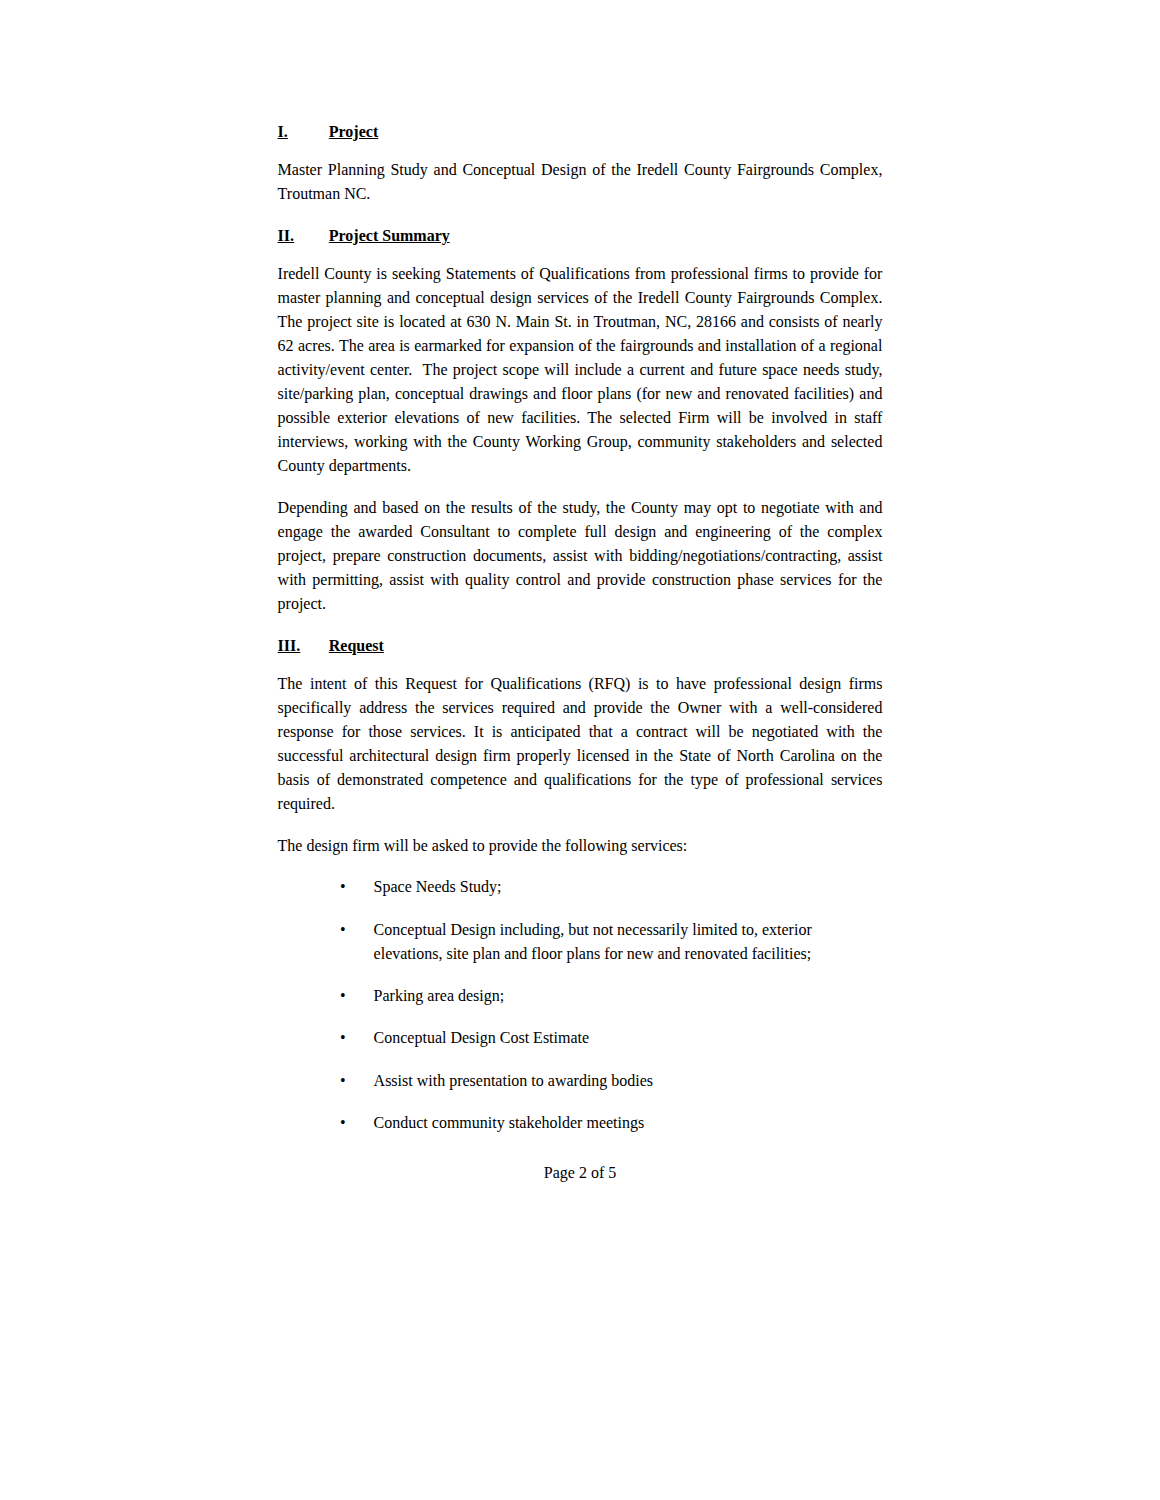I. Project
Master Planning Study and Conceptual Design of the Iredell County Fairgrounds Complex, Troutman NC.
II. Project Summary
Iredell County is seeking Statements of Qualifications from professional firms to provide for master planning and conceptual design services of the Iredell County Fairgrounds Complex. The project site is located at 630 N. Main St. in Troutman, NC, 28166 and consists of nearly 62 acres. The area is earmarked for expansion of the fairgrounds and installation of a regional activity/event center. The project scope will include a current and future space needs study, site/parking plan, conceptual drawings and floor plans (for new and renovated facilities) and possible exterior elevations of new facilities. The selected Firm will be involved in staff interviews, working with the County Working Group, community stakeholders and selected County departments.
Depending and based on the results of the study, the County may opt to negotiate with and engage the awarded Consultant to complete full design and engineering of the complex project, prepare construction documents, assist with bidding/negotiations/contracting, assist with permitting, assist with quality control and provide construction phase services for the project.
III. Request
The intent of this Request for Qualifications (RFQ) is to have professional design firms specifically address the services required and provide the Owner with a well-considered response for those services. It is anticipated that a contract will be negotiated with the successful architectural design firm properly licensed in the State of North Carolina on the basis of demonstrated competence and qualifications for the type of professional services required.
The design firm will be asked to provide the following services:
Space Needs Study;
Conceptual Design including, but not necessarily limited to, exterior elevations, site plan and floor plans for new and renovated facilities;
Parking area design;
Conceptual Design Cost Estimate
Assist with presentation to awarding bodies
Conduct community stakeholder meetings
Page 2 of 5